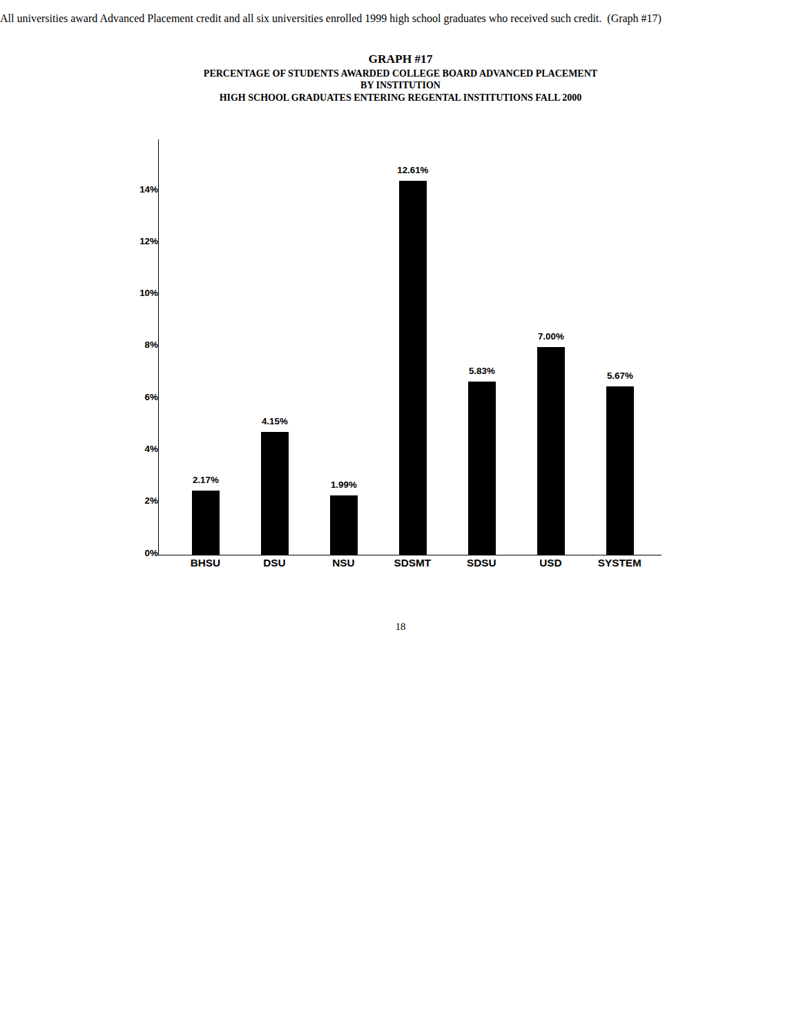All universities award Advanced Placement credit and all six universities enrolled 1999 high school graduates who received such credit. (Graph #17)
GRAPH #17
PERCENTAGE OF STUDENTS AWARDED COLLEGE BOARD ADVANCED PLACEMENT
BY INSTITUTION
HIGH SCHOOL GRADUATES ENTERING REGENTAL INSTITUTIONS FALL 2000
| 14% | 2.17% 4.15% 1.99% 12.61% 5.83% 7.00% 5.67% |
| 12% |
| 10% |
| 8% |
| 6% |
| 4% |
| 2% |
| 0% |
| | BHSU DSU NSU SDSMT SDSU USD SYSTEM |
18